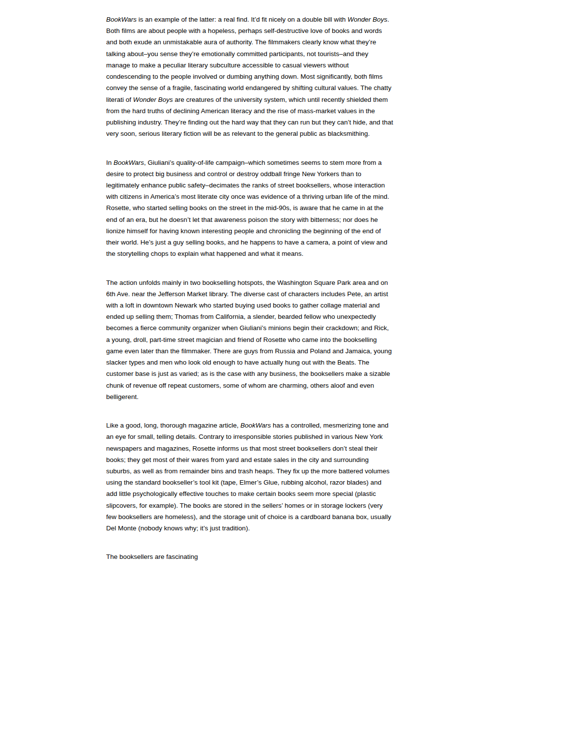BookWars is an example of the latter: a real find. It’d fit nicely on a double bill with Wonder Boys. Both films are about people with a hopeless, perhaps self-destructive love of books and words and both exude an unmistakable aura of authority. The filmmakers clearly know what they’re talking about–you sense they’re emotionally committed participants, not tourists–and they manage to make a peculiar literary subculture accessible to casual viewers without condescending to the people involved or dumbing anything down. Most significantly, both films convey the sense of a fragile, fascinating world endangered by shifting cultural values. The chatty literati of Wonder Boys are creatures of the university system, which until recently shielded them from the hard truths of declining American literacy and the rise of mass-market values in the publishing industry. They’re finding out the hard way that they can run but they can’t hide, and that very soon, serious literary fiction will be as relevant to the general public as blacksmithing.
In BookWars, Giuliani’s quality-of-life campaign–which sometimes seems to stem more from a desire to protect big business and control or destroy oddball fringe New Yorkers than to legitimately enhance public safety–decimates the ranks of street booksellers, whose interaction with citizens in America’s most literate city once was evidence of a thriving urban life of the mind. Rosette, who started selling books on the street in the mid-90s, is aware that he came in at the end of an era, but he doesn’t let that awareness poison the story with bitterness; nor does he lionize himself for having known interesting people and chronicling the beginning of the end of their world. He’s just a guy selling books, and he happens to have a camera, a point of view and the storytelling chops to explain what happened and what it means.
The action unfolds mainly in two bookselling hotspots, the Washington Square Park area and on 6th Ave. near the Jefferson Market library. The diverse cast of characters includes Pete, an artist with a loft in downtown Newark who started buying used books to gather collage material and ended up selling them; Thomas from California, a slender, bearded fellow who unexpectedly becomes a fierce community organizer when Giuliani’s minions begin their crackdown; and Rick, a young, droll, part-time street magician and friend of Rosette who came into the bookselling game even later than the filmmaker. There are guys from Russia and Poland and Jamaica, young slacker types and men who look old enough to have actually hung out with the Beats. The customer base is just as varied; as is the case with any business, the booksellers make a sizable chunk of revenue off repeat customers, some of whom are charming, others aloof and even belligerent.
Like a good, long, thorough magazine article, BookWars has a controlled, mesmerizing tone and an eye for small, telling details. Contrary to irresponsible stories published in various New York newspapers and magazines, Rosette informs us that most street booksellers don’t steal their books; they get most of their wares from yard and estate sales in the city and surrounding suburbs, as well as from remainder bins and trash heaps. They fix up the more battered volumes using the standard bookseller’s tool kit (tape, Elmer’s Glue, rubbing alcohol, razor blades) and add little psychologically effective touches to make certain books seem more special (plastic slipcovers, for example). The books are stored in the sellers’ homes or in storage lockers (very few booksellers are homeless), and the storage unit of choice is a cardboard banana box, usually Del Monte (nobody knows why; it’s just tradition).
The booksellers are fascinating